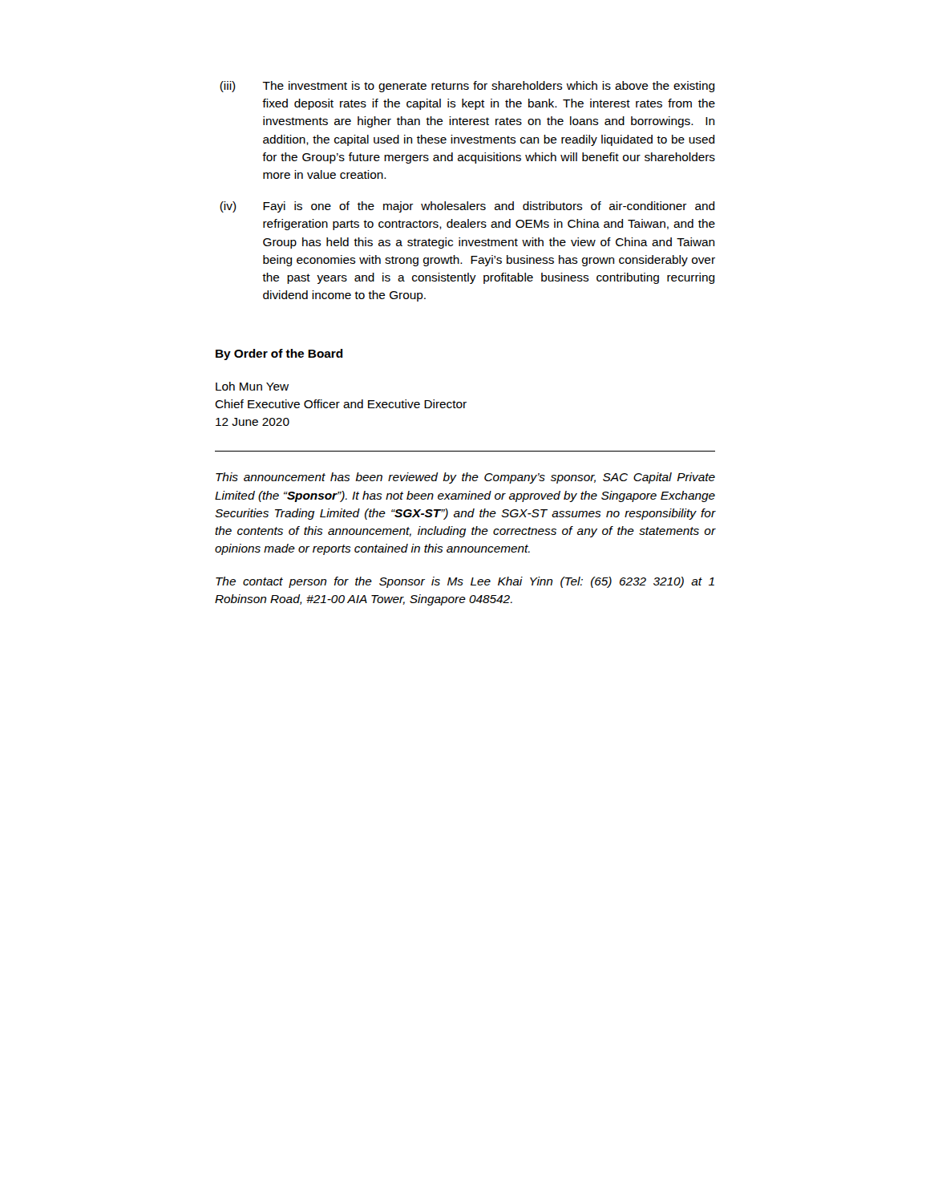(iii)
The investment is to generate returns for shareholders which is above the existing fixed deposit rates if the capital is kept in the bank. The interest rates from the investments are higher than the interest rates on the loans and borrowings. In addition, the capital used in these investments can be readily liquidated to be used for the Group’s future mergers and acquisitions which will benefit our shareholders more in value creation.
(iv)
Fayi is one of the major wholesalers and distributors of air-conditioner and refrigeration parts to contractors, dealers and OEMs in China and Taiwan, and the Group has held this as a strategic investment with the view of China and Taiwan being economies with strong growth. Fayi’s business has grown considerably over the past years and is a consistently profitable business contributing recurring dividend income to the Group.
By Order of the Board
Loh Mun Yew
Chief Executive Officer and Executive Director
12 June 2020
This announcement has been reviewed by the Company’s sponsor, SAC Capital Private Limited (the “Sponsor”). It has not been examined or approved by the Singapore Exchange Securities Trading Limited (the “SGX-ST”) and the SGX-ST assumes no responsibility for the contents of this announcement, including the correctness of any of the statements or opinions made or reports contained in this announcement.
The contact person for the Sponsor is Ms Lee Khai Yinn (Tel: (65) 6232 3210) at 1 Robinson Road, #21-00 AIA Tower, Singapore 048542.